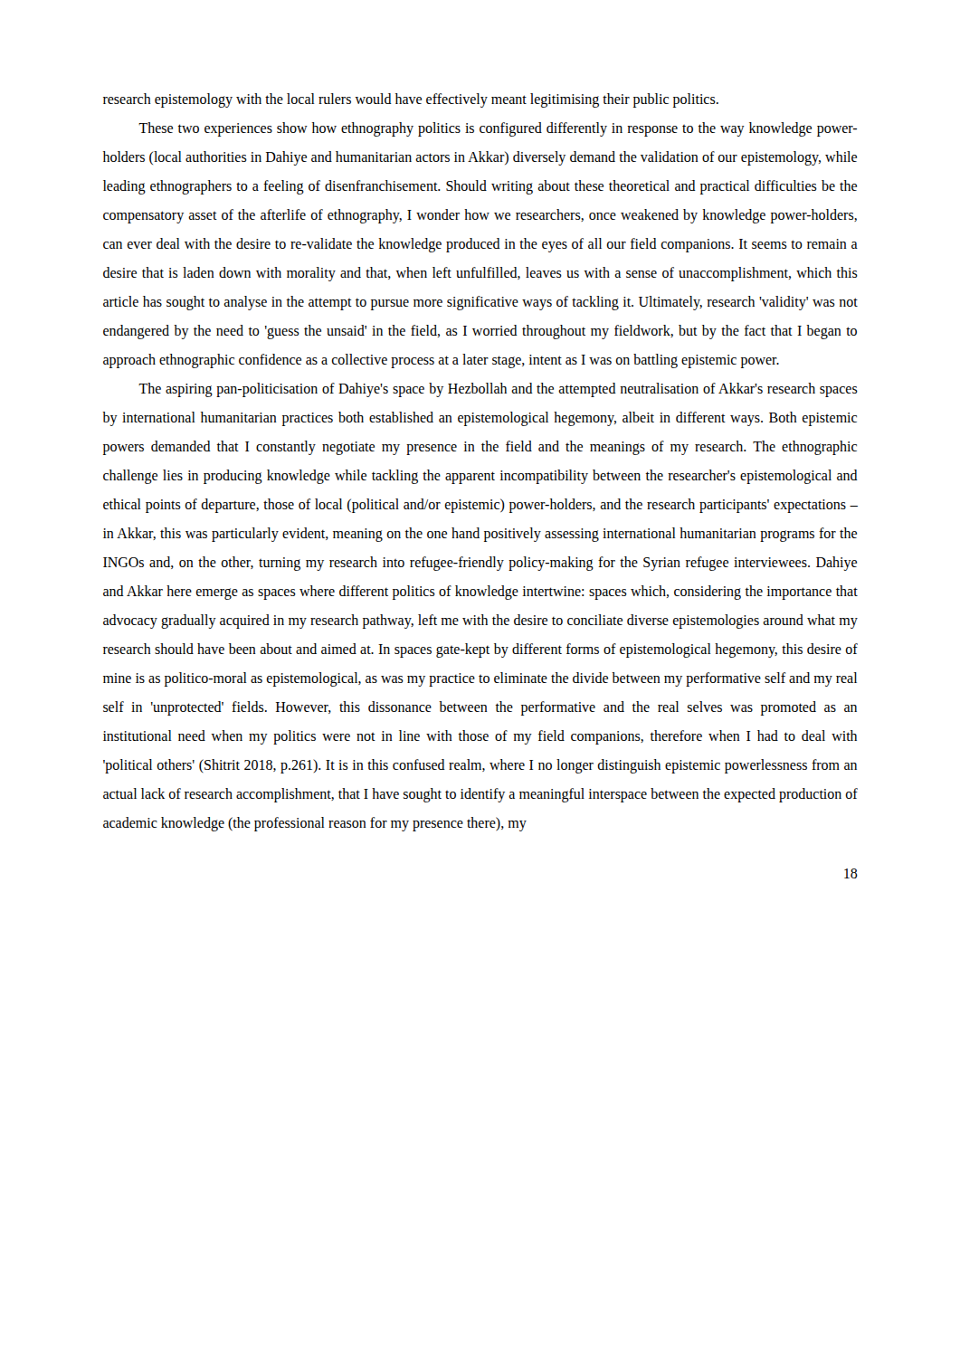research epistemology with the local rulers would have effectively meant legitimising their public politics.
These two experiences show how ethnography politics is configured differently in response to the way knowledge power-holders (local authorities in Dahiye and humanitarian actors in Akkar) diversely demand the validation of our epistemology, while leading ethnographers to a feeling of disenfranchisement. Should writing about these theoretical and practical difficulties be the compensatory asset of the afterlife of ethnography, I wonder how we researchers, once weakened by knowledge power-holders, can ever deal with the desire to re-validate the knowledge produced in the eyes of all our field companions. It seems to remain a desire that is laden down with morality and that, when left unfulfilled, leaves us with a sense of unaccomplishment, which this article has sought to analyse in the attempt to pursue more significative ways of tackling it. Ultimately, research 'validity' was not endangered by the need to 'guess the unsaid' in the field, as I worried throughout my fieldwork, but by the fact that I began to approach ethnographic confidence as a collective process at a later stage, intent as I was on battling epistemic power.
The aspiring pan-politicisation of Dahiye's space by Hezbollah and the attempted neutralisation of Akkar's research spaces by international humanitarian practices both established an epistemological hegemony, albeit in different ways. Both epistemic powers demanded that I constantly negotiate my presence in the field and the meanings of my research. The ethnographic challenge lies in producing knowledge while tackling the apparent incompatibility between the researcher's epistemological and ethical points of departure, those of local (political and/or epistemic) power-holders, and the research participants' expectations – in Akkar, this was particularly evident, meaning on the one hand positively assessing international humanitarian programs for the INGOs and, on the other, turning my research into refugee-friendly policy-making for the Syrian refugee interviewees. Dahiye and Akkar here emerge as spaces where different politics of knowledge intertwine: spaces which, considering the importance that advocacy gradually acquired in my research pathway, left me with the desire to conciliate diverse epistemologies around what my research should have been about and aimed at. In spaces gate-kept by different forms of epistemological hegemony, this desire of mine is as politico-moral as epistemological, as was my practice to eliminate the divide between my performative self and my real self in 'unprotected' fields. However, this dissonance between the performative and the real selves was promoted as an institutional need when my politics were not in line with those of my field companions, therefore when I had to deal with 'political others' (Shitrit 2018, p.261). It is in this confused realm, where I no longer distinguish epistemic powerlessness from an actual lack of research accomplishment, that I have sought to identify a meaningful interspace between the expected production of academic knowledge (the professional reason for my presence there), my
18